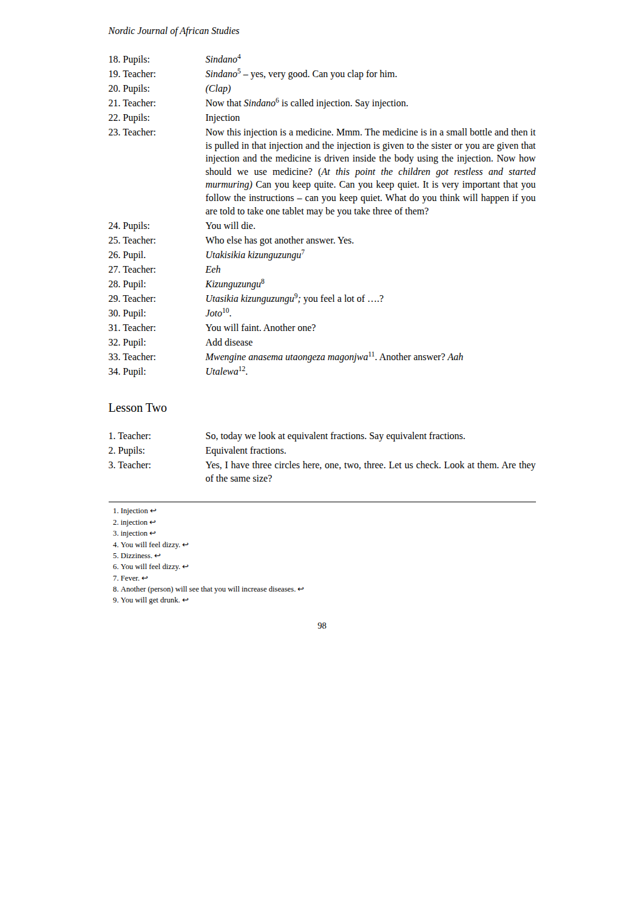Nordic Journal of African Studies
18. Pupils:
Sindano4
19. Teacher:
Sindano5 – yes, very good. Can you clap for him.
20. Pupils:
(Clap)
21. Teacher:
Now that Sindano6 is called injection. Say injection.
22. Pupils:
Injection
23. Teacher:
Now this injection is a medicine. Mmm. The medicine is in a small bottle and then it is pulled in that injection and the injection is given to the sister or you are given that injection and the medicine is driven inside the body using the injection. Now how should we use medicine? (At this point the children got restless and started murmuring) Can you keep quite. Can you keep quiet. It is very important that you follow the instructions – can you keep quiet. What do you think will happen if you are told to take one tablet may be you take three of them?
24. Pupils:
You will die.
25. Teacher:
Who else has got another answer. Yes.
26. Pupil.
Utakisikia kizunguzungu7
27. Teacher:
Eeh
28. Pupil:
Kizunguzungu8
29. Teacher:
Utasikia kizunguzungu9; you feel a lot of ….?
30. Pupil:
Joto10.
31. Teacher:
You will faint. Another one?
32. Pupil:
Add disease
33. Teacher:
Mwengine anasema utaongeza magonjwa11. Another answer? Aah
34. Pupil:
Utalewa12.
Lesson Two
1. Teacher:
So, today we look at equivalent fractions. Say equivalent fractions.
2. Pupils:
Equivalent fractions.
3. Teacher:
Yes, I have three circles here, one, two, three. Let us check. Look at them. Are they of the same size?
Injection ↩
injection ↩
injection ↩
You will feel dizzy. ↩
Dizziness. ↩
You will feel dizzy. ↩
Fever. ↩
Another (person) will see that you will increase diseases. ↩
You will get drunk. ↩
98